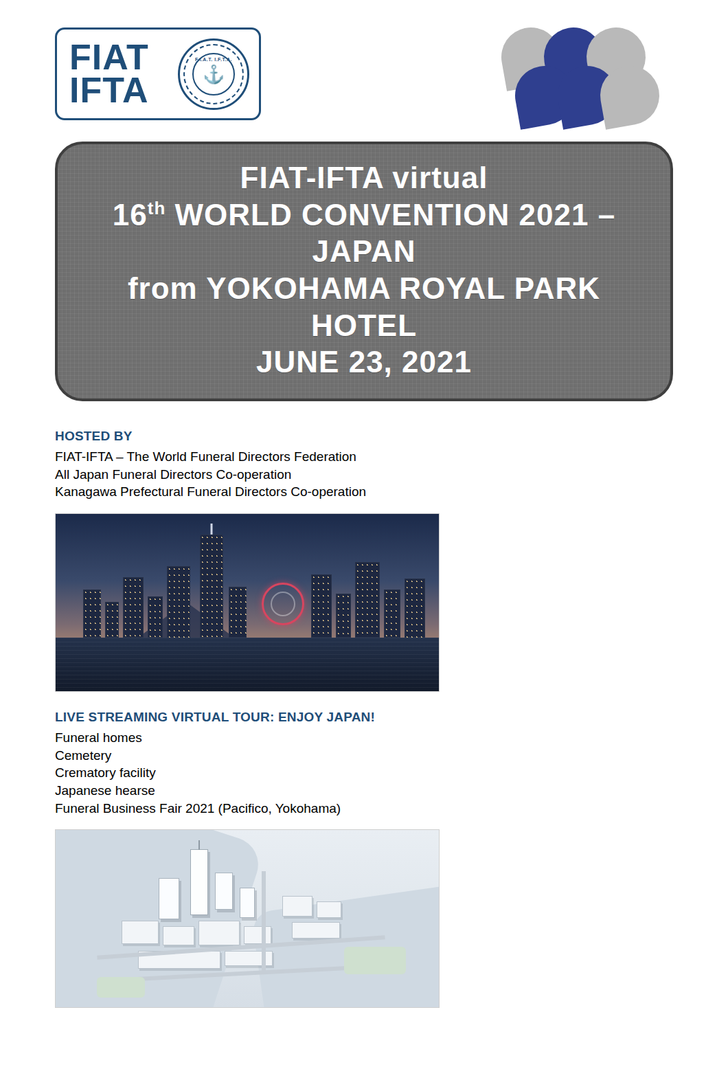FIAT IFTA
F.I.A.T. I.F.T.A. ⚓
FIAT-IFTA virtual
16th WORLD CONVENTION 2021 – JAPAN
from YOKOHAMA ROYAL PARK HOTEL
JUNE 23, 2021
HOSTED BY
FIAT-IFTA – The World Funeral Directors Federation
All Japan Funeral Directors Co-operation
Kanagawa Prefectural Funeral Directors Co-operation
LIVE STREAMING VIRTUAL TOUR: ENJOY JAPAN!
Funeral homes
Cemetery
Crematory facility
Japanese hearse
Funeral Business Fair 2021 (Pacifico, Yokohama)